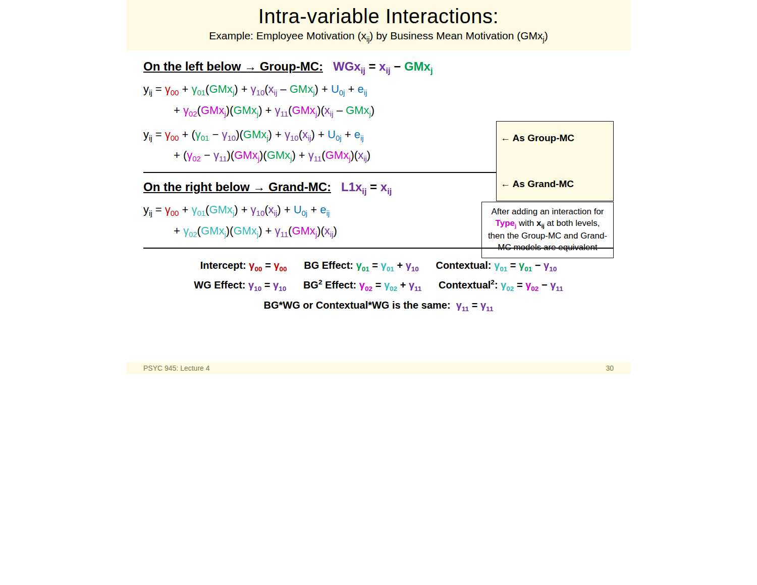Intra-variable Interactions:
Example: Employee Motivation (xij) by Business Mean Motivation (GMxj)
On the left below → Group-MC: WGxij = xij − GMxj
yij = γ00 + γ01(GMxj) + γ10(xij – GMxj) + U0j + eij
+ γ02(GMxj)(GMxj) + γ11(GMxj)(xij – GMxj)
yij = γ00 + (γ01 − γ10)(GMxj) + γ10(xij) + U0j + eij
+ (γ02 − γ11)(GMxj)(GMxj) + γ11(GMxj)(xij)
On the right below → Grand-MC: L1xij = xij
yij = γ00 + γ01(GMxj) + γ10(xij) + U0j + eij
+ γ02(GMxj)(GMxj) + γ11(GMxj)(xij)
Intercept: γ00 = γ00 BG Effect: γ01 = γ01 + γ10 Contextual: γ01 = γ01 − γ10
WG Effect: γ10 = γ10 BG2 Effect: γ02 = γ02 + γ11 Contextual2: γ02 = γ02 − γ11
BG*WG or Contextual*WG is the same: γ11 = γ11
← As Group-MC
← As Grand-MC
After adding an interaction for Typej with xij at both levels, then the Group-MC and Grand-MC models are equivalent
PSYC 945: Lecture 4 30